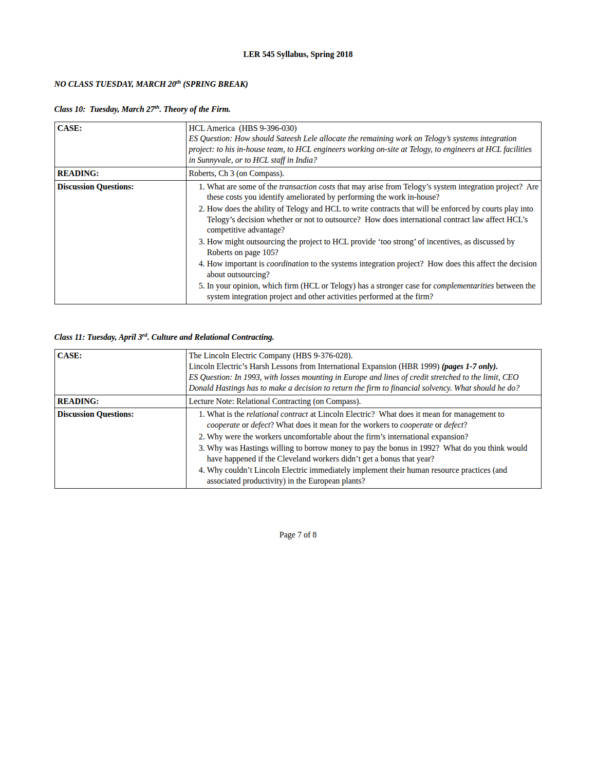LER 545 Syllabus, Spring 2018
NO CLASS TUESDAY, MARCH 20th (SPRING BREAK)
Class 10: Tuesday, March 27th. Theory of the Firm.
| CASE: | HCL America (HBS 9-396-030) ES Question: How should Sateesh Lele allocate the remaining work on Telogy’s systems integration project: to his in-house team, to HCL engineers working on-site at Telogy, to engineers at HCL facilities in Sunnyvale, or to HCL staff in India? |
| READING: | Roberts, Ch 3 (on Compass). |
| Discussion Questions: | What are some of the transaction costs that may arise from Telogy’s system integration project? Are these costs you identify ameliorated by performing the work in-house? How does the ability of Telogy and HCL to write contracts that will be enforced by courts play into Telogy’s decision whether or not to outsource? How does international contract law affect HCL’s competitive advantage? How might outsourcing the project to HCL provide ‘too strong’ of incentives, as discussed by Roberts on page 105? How important is coordination to the systems integration project? How does this affect the decision about outsourcing? In your opinion, which firm (HCL or Telogy) has a stronger case for complementarities between the system integration project and other activities performed at the firm? |
Class 11: Tuesday, April 3rd. Culture and Relational Contracting.
| CASE: | The Lincoln Electric Company (HBS 9-376-028). Lincoln Electric’s Harsh Lessons from International Expansion (HBR 1999) (pages 1-7 only). ES Question: In 1993, with losses mounting in Europe and lines of credit stretched to the limit, CEO Donald Hastings has to make a decision to return the firm to financial solvency. What should he do? |
| READING: | Lecture Note: Relational Contracting (on Compass). |
| Discussion Questions: | What is the relational contract at Lincoln Electric? What does it mean for management to cooperate or defect ? What does it mean for the workers to cooperate or defect ? Why were the workers uncomfortable about the firm’s international expansion? Why was Hastings willing to borrow money to pay the bonus in 1992? What do you think would have happened if the Cleveland workers didn’t get a bonus that year? Why couldn’t Lincoln Electric immediately implement their human resource practices (and associated productivity) in the European plants? |
Page 7 of 8